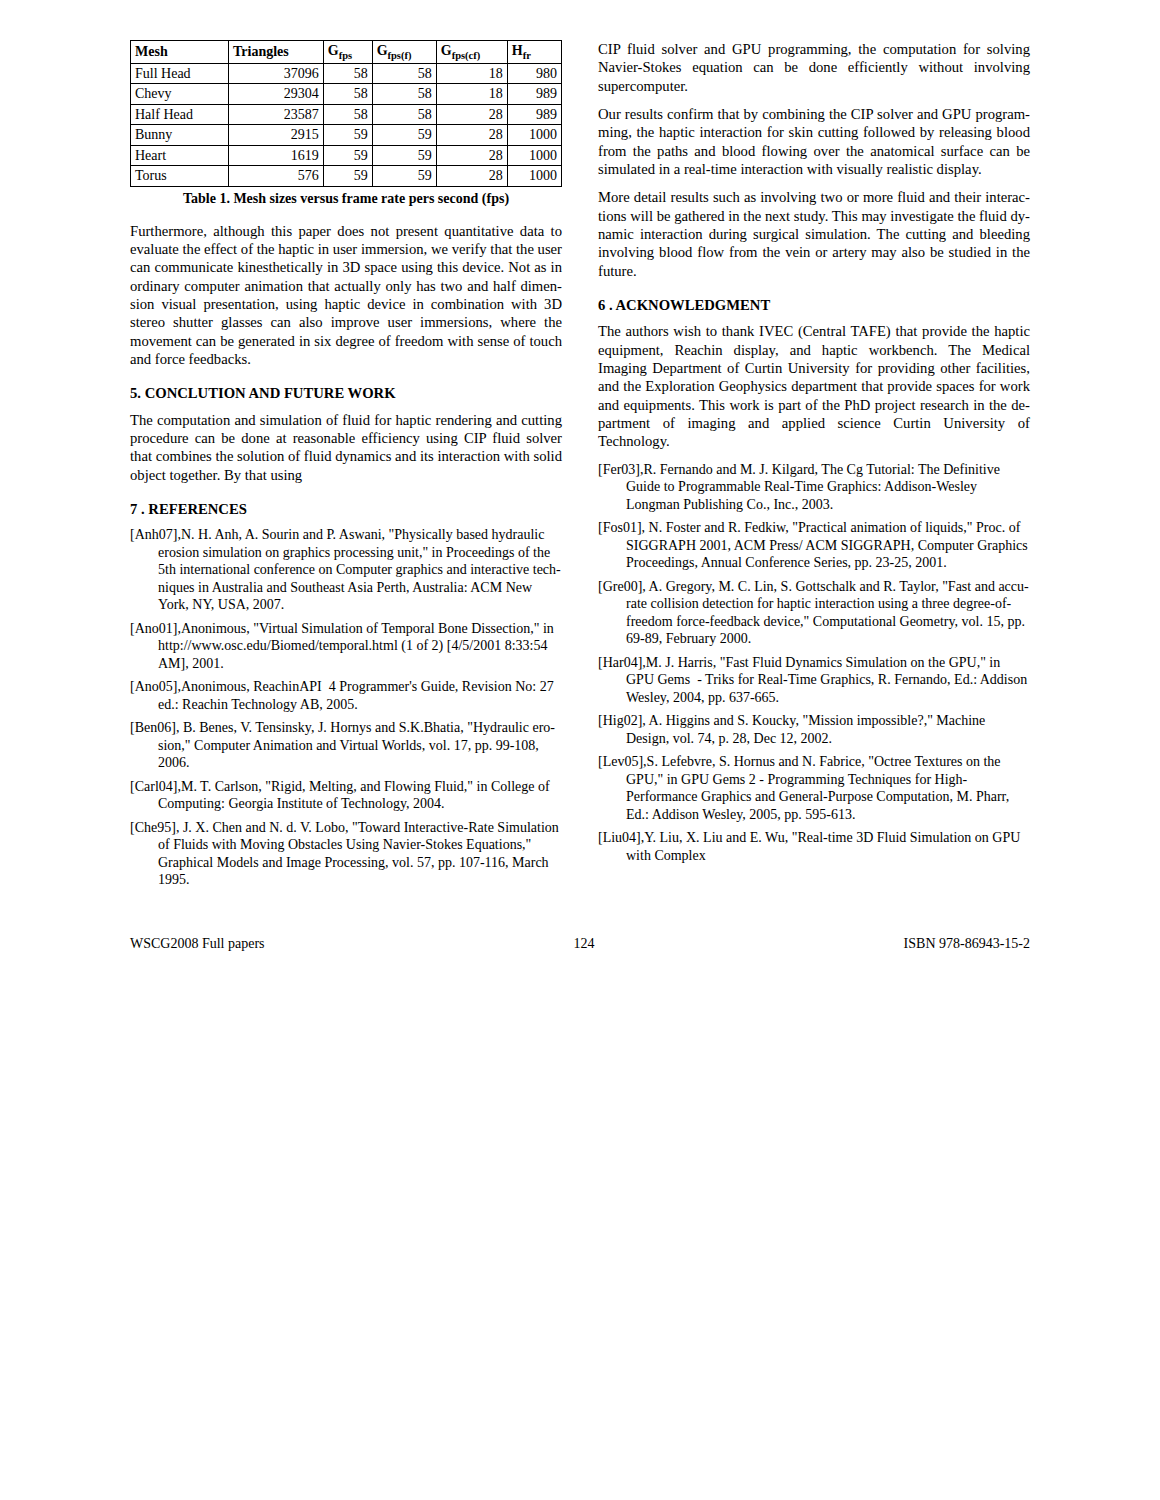| Mesh | Triangles | G fps | G fps(f) | G fps(cf) | H fr |
| --- | --- | --- | --- | --- | --- |
| Full Head | 37096 | 58 | 58 | 18 | 980 |
| Chevy | 29304 | 58 | 58 | 18 | 989 |
| Half Head | 23587 | 58 | 58 | 28 | 989 |
| Bunny | 2915 | 59 | 59 | 28 | 1000 |
| Heart | 1619 | 59 | 59 | 28 | 1000 |
| Torus | 576 | 59 | 59 | 28 | 1000 |
Table 1. Mesh sizes versus frame rate pers second (fps)
Furthermore, although this paper does not present quantitative data to evaluate the effect of the haptic in user immersion, we verify that the user can communicate kinesthetically in 3D space using this device. Not as in ordinary computer animation that actually only has two and half dimension visual presentation, using haptic device in combination with 3D stereo shutter glasses can also improve user immersions, where the movement can be generated in six degree of freedom with sense of touch and force feedbacks.
5. Conclution and Future Work
The computation and simulation of fluid for haptic rendering and cutting procedure can be done at reasonable efficiency using CIP fluid solver that combines the solution of fluid dynamics and its interaction with solid object together. By that using
7 . References
[Anh07],N. H. Anh, A. Sourin and P. Aswani, "Physically based hydraulic erosion simulation on graphics processing unit," in Proceedings of the 5th international conference on Computer graphics and interactive techniques in Australia and Southeast Asia Perth, Australia: ACM New York, NY, USA, 2007.
[Ano01],Anonimous, "Virtual Simulation of Temporal Bone Dissection," in http://www.osc.edu/Biomed/temporal.html (1 of 2) [4/5/2001 8:33:54 AM], 2001.
[Ano05],Anonimous, ReachinAPI 4 Programmer's Guide, Revision No: 27 ed.: Reachin Technology AB, 2005.
[Ben06], B. Benes, V. Tensinsky, J. Hornys and S.K.Bhatia, "Hydraulic erosion," Computer Animation and Virtual Worlds, vol. 17, pp. 99-108, 2006.
[Carl04],M. T. Carlson, "Rigid, Melting, and Flowing Fluid," in College of Computing: Georgia Institute of Technology, 2004.
[Che95], J. X. Chen and N. d. V. Lobo, "Toward Interactive-Rate Simulation of Fluids with Moving Obstacles Using Navier-Stokes Equations," Graphical Models and Image Processing, vol. 57, pp. 107-116, March 1995.
CIP fluid solver and GPU programming, the computation for solving Navier-Stokes equation can be done efficiently without involving supercomputer.
Our results confirm that by combining the CIP solver and GPU programming, the haptic interaction for skin cutting followed by releasing blood from the paths and blood flowing over the anatomical surface can be simulated in a real-time interaction with visually realistic display.
More detail results such as involving two or more fluid and their interactions will be gathered in the next study. This may investigate the fluid dynamic interaction during surgical simulation. The cutting and bleeding involving blood flow from the vein or artery may also be studied in the future.
6 . Acknowledgment
The authors wish to thank IVEC (Central TAFE) that provide the haptic equipment, Reachin display, and haptic workbench. The Medical Imaging Department of Curtin University for providing other facilities, and the Exploration Geophysics department that provide spaces for work and equipments. This work is part of the PhD project research in the department of imaging and applied science Curtin University of Technology.
[Fer03],R. Fernando and M. J. Kilgard, The Cg Tutorial: The Definitive Guide to Programmable Real-Time Graphics: Addison-Wesley Longman Publishing Co., Inc., 2003.
[Fos01], N. Foster and R. Fedkiw, "Practical animation of liquids," Proc. of SIGGRAPH 2001, ACM Press/ ACM SIGGRAPH, Computer Graphics Proceedings, Annual Conference Series, pp. 23-25, 2001.
[Gre00], A. Gregory, M. C. Lin, S. Gottschalk and R. Taylor, "Fast and accurate collision detection for haptic interaction using a three degree-of-freedom force-feedback device," Computational Geometry, vol. 15, pp. 69-89, February 2000.
[Har04],M. J. Harris, "Fast Fluid Dynamics Simulation on the GPU," in GPU Gems - Triks for Real-Time Graphics, R. Fernando, Ed.: Addison Wesley, 2004, pp. 637-665.
[Hig02], A. Higgins and S. Koucky, "Mission impossible?," Machine Design, vol. 74, p. 28, Dec 12, 2002.
[Lev05],S. Lefebvre, S. Hornus and N. Fabrice, "Octree Textures on the GPU," in GPU Gems 2 - Programming Techniques for High-Performance Graphics and General-Purpose Computation, M. Pharr, Ed.: Addison Wesley, 2005, pp. 595-613.
[Liu04],Y. Liu, X. Liu and E. Wu, "Real-time 3D Fluid Simulation on GPU with Complex
WSCG2008 Full papers
124
ISBN 978-86943-15-2